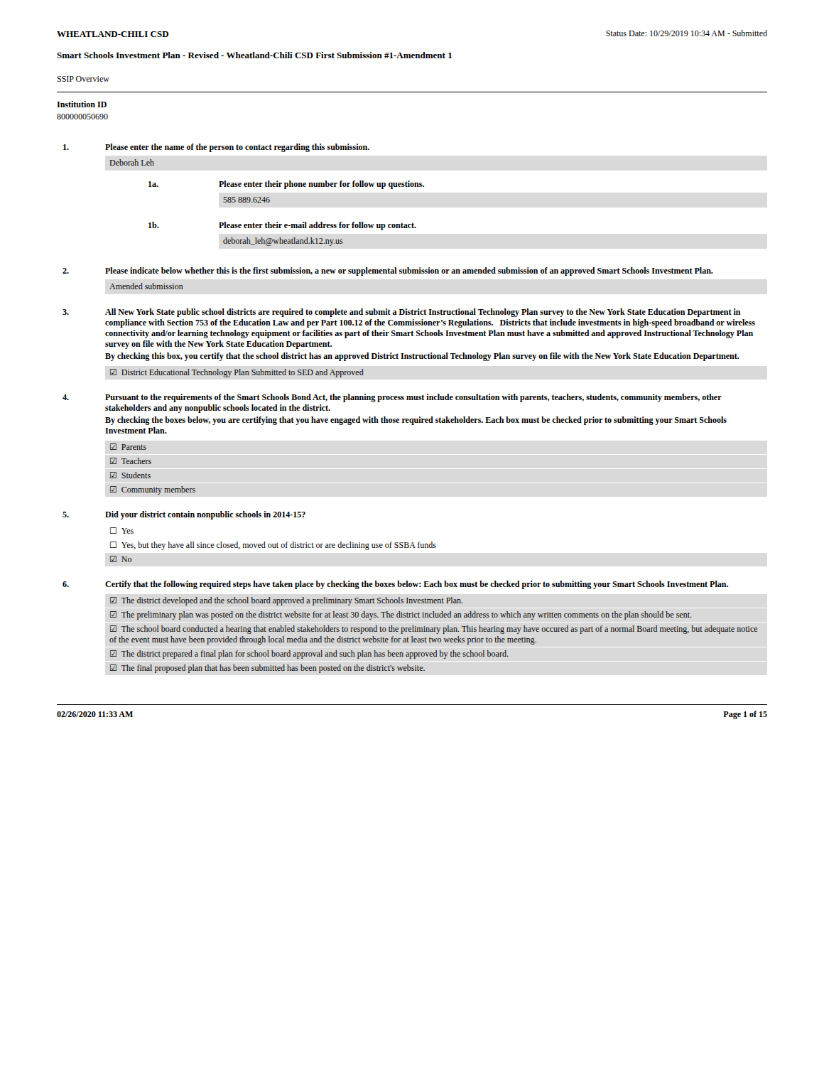WHEATLAND-CHILI CSD Status Date: 10/29/2019 10:34 AM - Submitted
Smart Schools Investment Plan - Revised - Wheatland-Chili CSD First Submission #1-Amendment 1
SSIP Overview
Institution ID
800000050690
1.
Please enter the name of the person to contact regarding this submission.
Deborah Leh
1a.
Please enter their phone number for follow up questions.
585 889.6246
1b.
Please enter their e-mail address for follow up contact.
deborah_leh@wheatland.k12.ny.us
2.
Please indicate below whether this is the first submission, a new or supplemental submission or an amended submission of an approved Smart Schools Investment Plan.
Amended submission
3.
All New York State public school districts are required to complete and submit a District Instructional Technology Plan survey to the New York State Education Department in compliance with Section 753 of the Education Law and per Part 100.12 of the Commissioner’s Regulations. Districts that include investments in high-speed broadband or wireless connectivity and/or learning technology equipment or facilities as part of their Smart Schools Investment Plan must have a submitted and approved Instructional Technology Plan survey on file with the New York State Education Department.
By checking this box, you certify that the school district has an approved District Instructional Technology Plan survey on file with the New York State Education Department.
☑District Educational Technology Plan Submitted to SED and Approved
4.
Pursuant to the requirements of the Smart Schools Bond Act, the planning process must include consultation with parents, teachers, students, community members, other stakeholders and any nonpublic schools located in the district.
By checking the boxes below, you are certifying that you have engaged with those required stakeholders. Each box must be checked prior to submitting your Smart Schools Investment Plan.
☑Parents
☑Teachers
☑Students
☑Community members
5.
Did your district contain nonpublic schools in 2014-15?
☐Yes
☐Yes, but they have all since closed, moved out of district or are declining use of SSBA funds
☑No
6.
Certify that the following required steps have taken place by checking the boxes below: Each box must be checked prior to submitting your Smart Schools Investment Plan.
☑The district developed and the school board approved a preliminary Smart Schools Investment Plan.
☑The preliminary plan was posted on the district website for at least 30 days. The district included an address to which any written comments on the plan should be sent.
☑The school board conducted a hearing that enabled stakeholders to respond to the preliminary plan. This hearing may have occured as part of a normal Board meeting, but adequate notice of the event must have been provided through local media and the district website for at least two weeks prior to the meeting.
☑The district prepared a final plan for school board approval and such plan has been approved by the school board.
☑The final proposed plan that has been submitted has been posted on the district's website.
02/26/2020 11:33 AM Page 1 of 15